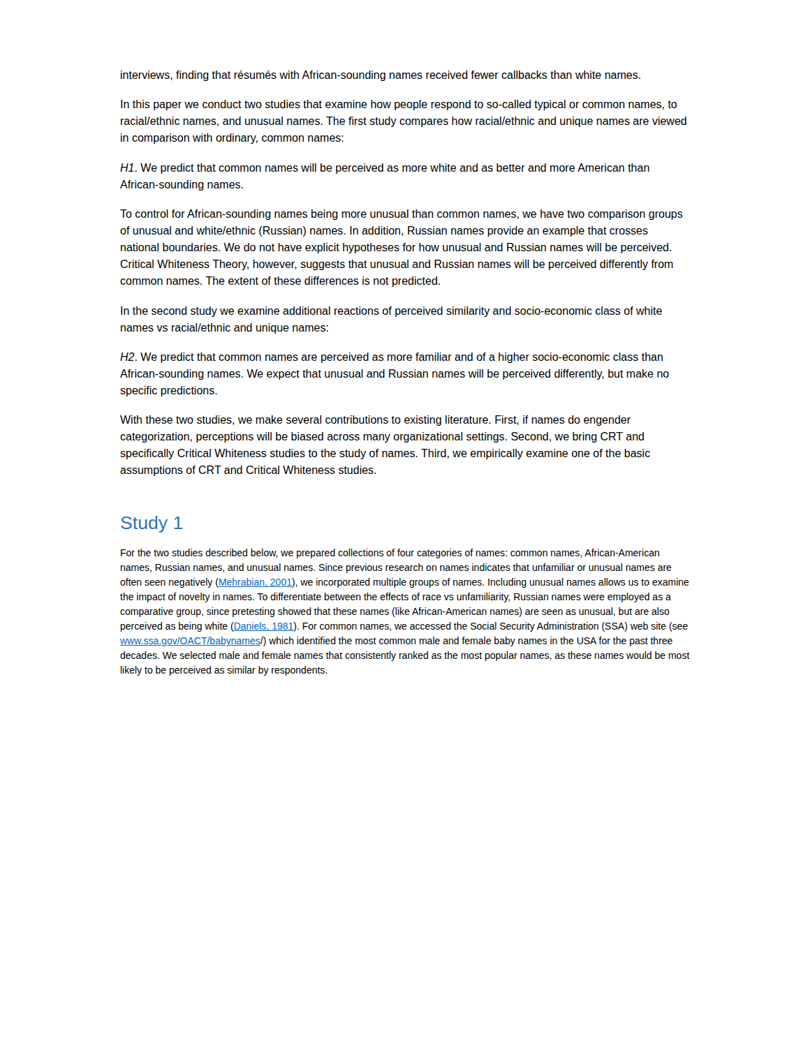interviews, finding that résumés with African-sounding names received fewer callbacks than white names.
In this paper we conduct two studies that examine how people respond to so-called typical or common names, to racial/ethnic names, and unusual names. The first study compares how racial/ethnic and unique names are viewed in comparison with ordinary, common names:
H1. We predict that common names will be perceived as more white and as better and more American than African-sounding names.
To control for African-sounding names being more unusual than common names, we have two comparison groups of unusual and white/ethnic (Russian) names. In addition, Russian names provide an example that crosses national boundaries. We do not have explicit hypotheses for how unusual and Russian names will be perceived. Critical Whiteness Theory, however, suggests that unusual and Russian names will be perceived differently from common names. The extent of these differences is not predicted.
In the second study we examine additional reactions of perceived similarity and socio-economic class of white names vs racial/ethnic and unique names:
H2. We predict that common names are perceived as more familiar and of a higher socio-economic class than African-sounding names. We expect that unusual and Russian names will be perceived differently, but make no specific predictions.
With these two studies, we make several contributions to existing literature. First, if names do engender categorization, perceptions will be biased across many organizational settings. Second, we bring CRT and specifically Critical Whiteness studies to the study of names. Third, we empirically examine one of the basic assumptions of CRT and Critical Whiteness studies.
Study 1
For the two studies described below, we prepared collections of four categories of names: common names, African-American names, Russian names, and unusual names. Since previous research on names indicates that unfamiliar or unusual names are often seen negatively (Mehrabian, 2001), we incorporated multiple groups of names. Including unusual names allows us to examine the impact of novelty in names. To differentiate between the effects of race vs unfamiliarity, Russian names were employed as a comparative group, since pretesting showed that these names (like African-American names) are seen as unusual, but are also perceived as being white (Daniels, 1981). For common names, we accessed the Social Security Administration (SSA) web site (see www.ssa.gov/OACT/babynames/) which identified the most common male and female baby names in the USA for the past three decades. We selected male and female names that consistently ranked as the most popular names, as these names would be most likely to be perceived as similar by respondents.